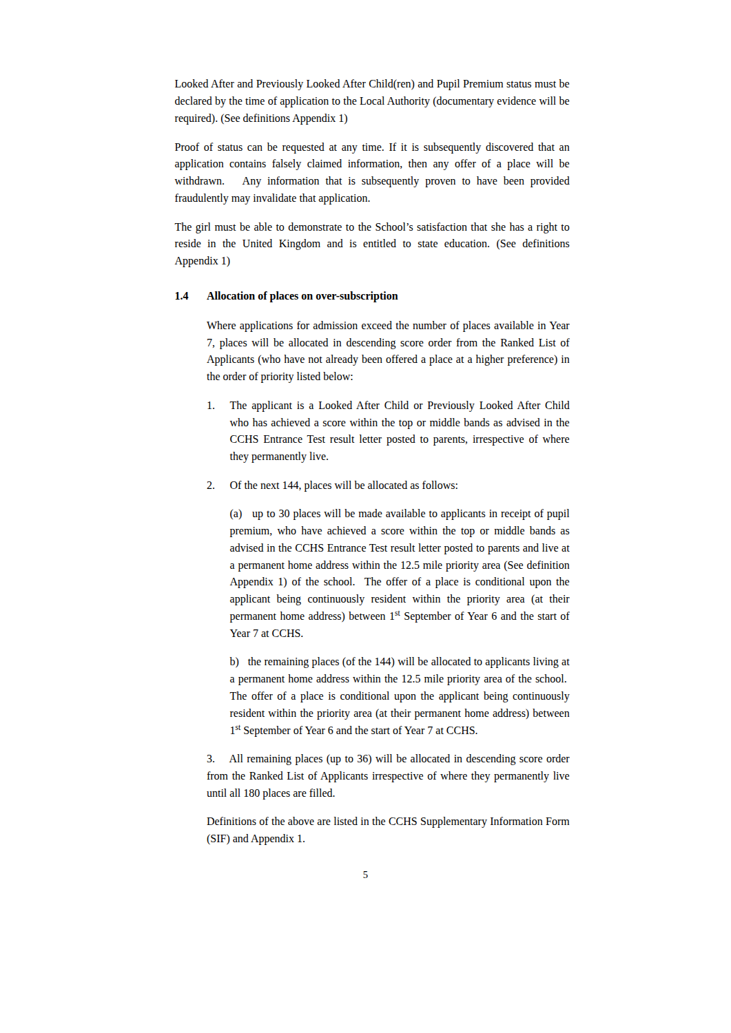Looked After and Previously Looked After Child(ren) and Pupil Premium status must be declared by the time of application to the Local Authority (documentary evidence will be required). (See definitions Appendix 1)
Proof of status can be requested at any time. If it is subsequently discovered that an application contains falsely claimed information, then any offer of a place will be withdrawn. Any information that is subsequently proven to have been provided fraudulently may invalidate that application.
The girl must be able to demonstrate to the School’s satisfaction that she has a right to reside in the United Kingdom and is entitled to state education. (See definitions Appendix 1)
1.4 Allocation of places on over-subscription
Where applications for admission exceed the number of places available in Year 7, places will be allocated in descending score order from the Ranked List of Applicants (who have not already been offered a place at a higher preference) in the order of priority listed below:
The applicant is a Looked After Child or Previously Looked After Child who has achieved a score within the top or middle bands as advised in the CCHS Entrance Test result letter posted to parents, irrespective of where they permanently live.
Of the next 144, places will be allocated as follows:
(a) up to 30 places will be made available to applicants in receipt of pupil premium, who have achieved a score within the top or middle bands as advised in the CCHS Entrance Test result letter posted to parents and live at a permanent home address within the 12.5 mile priority area (See definition Appendix 1) of the school. The offer of a place is conditional upon the applicant being continuously resident within the priority area (at their permanent home address) between 1st September of Year 6 and the start of Year 7 at CCHS.
b) the remaining places (of the 144) will be allocated to applicants living at a permanent home address within the 12.5 mile priority area of the school. The offer of a place is conditional upon the applicant being continuously resident within the priority area (at their permanent home address) between 1st September of Year 6 and the start of Year 7 at CCHS.
3. All remaining places (up to 36) will be allocated in descending score order from the Ranked List of Applicants irrespective of where they permanently live until all 180 places are filled.
Definitions of the above are listed in the CCHS Supplementary Information Form (SIF) and Appendix 1.
5